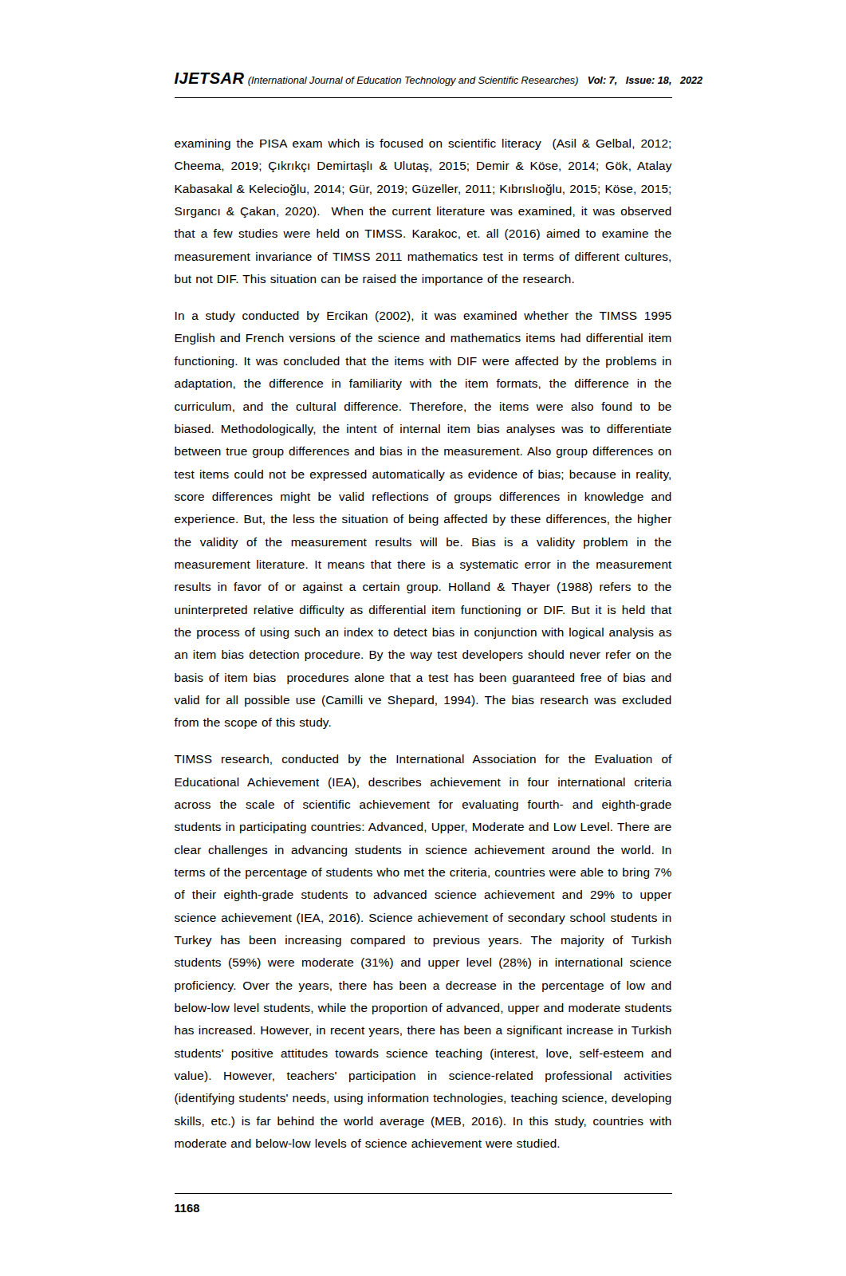IJETSAR (International Journal of Education Technology and Scientific Researches) Vol: 7, Issue: 18, 2022
examining the PISA exam which is focused on scientific literacy (Asil & Gelbal, 2012; Cheema, 2019; Çıkrıkçı Demirtaşlı & Ulutaş, 2015; Demir & Köse, 2014; Gök, Atalay Kabasakal & Kelecioğlu, 2014; Gür, 2019; Güzeller, 2011; Kıbrıslıoğlu, 2015; Köse, 2015; Sırgancı & Çakan, 2020). When the current literature was examined, it was observed that a few studies were held on TIMSS. Karakoc, et. all (2016) aimed to examine the measurement invariance of TIMSS 2011 mathematics test in terms of different cultures, but not DIF. This situation can be raised the importance of the research.
In a study conducted by Ercikan (2002), it was examined whether the TIMSS 1995 English and French versions of the science and mathematics items had differential item functioning. It was concluded that the items with DIF were affected by the problems in adaptation, the difference in familiarity with the item formats, the difference in the curriculum, and the cultural difference. Therefore, the items were also found to be biased. Methodologically, the intent of internal item bias analyses was to differentiate between true group differences and bias in the measurement. Also group differences on test items could not be expressed automatically as evidence of bias; because in reality, score differences might be valid reflections of groups differences in knowledge and experience. But, the less the situation of being affected by these differences, the higher the validity of the measurement results will be. Bias is a validity problem in the measurement literature. It means that there is a systematic error in the measurement results in favor of or against a certain group. Holland & Thayer (1988) refers to the uninterpreted relative difficulty as differential item functioning or DIF. But it is held that the process of using such an index to detect bias in conjunction with logical analysis as an item bias detection procedure. By the way test developers should never refer on the basis of item bias procedures alone that a test has been guaranteed free of bias and valid for all possible use (Camilli ve Shepard, 1994). The bias research was excluded from the scope of this study.
TIMSS research, conducted by the International Association for the Evaluation of Educational Achievement (IEA), describes achievement in four international criteria across the scale of scientific achievement for evaluating fourth- and eighth-grade students in participating countries: Advanced, Upper, Moderate and Low Level. There are clear challenges in advancing students in science achievement around the world. In terms of the percentage of students who met the criteria, countries were able to bring 7% of their eighth-grade students to advanced science achievement and 29% to upper science achievement (IEA, 2016). Science achievement of secondary school students in Turkey has been increasing compared to previous years. The majority of Turkish students (59%) were moderate (31%) and upper level (28%) in international science proficiency. Over the years, there has been a decrease in the percentage of low and below-low level students, while the proportion of advanced, upper and moderate students has increased. However, in recent years, there has been a significant increase in Turkish students' positive attitudes towards science teaching (interest, love, self-esteem and value). However, teachers' participation in science-related professional activities (identifying students' needs, using information technologies, teaching science, developing skills, etc.) is far behind the world average (MEB, 2016). In this study, countries with moderate and below-low levels of science achievement were studied.
1168